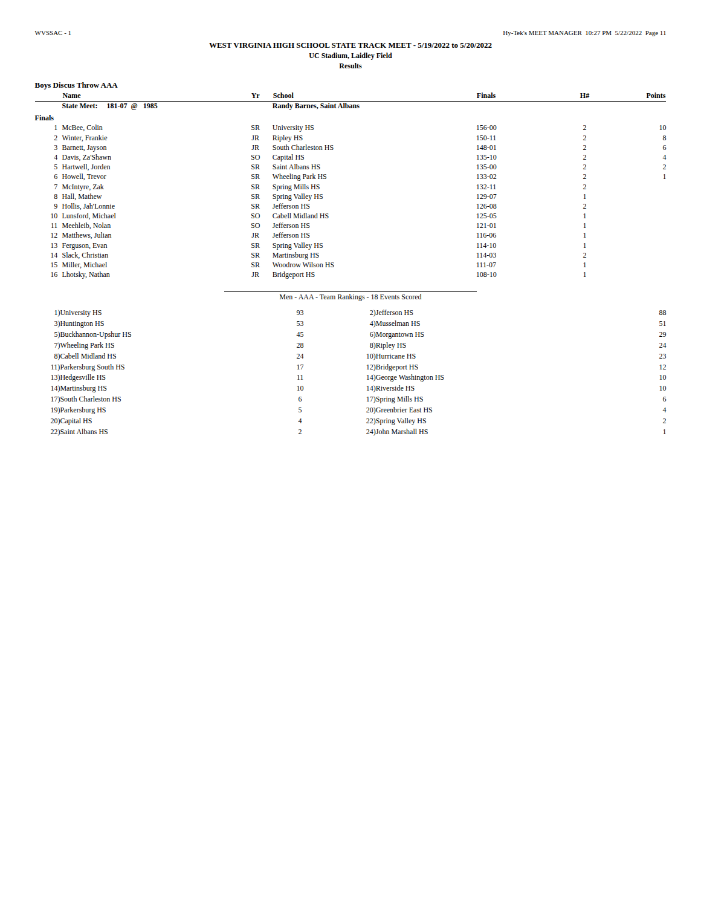WVSSAC - 1 Hy-Tek's MEET MANAGER 10:27 PM 5/22/2022 Page 11
WEST VIRGINIA HIGH SCHOOL STATE TRACK MEET - 5/19/2022 to 5/20/2022
UC Stadium, Laidley Field
Results
Boys Discus Throw AAA
| | State Meet: 181-07 @ 1985 | | Randy Barnes, Saint Albans | | | |
| | Name | Yr | School | Finals | H# | Points |
| Finals |
| 1 | McBee, Colin | SR | University HS | 156-00 | 2 | 10 |
| 2 | Winter, Frankie | JR | Ripley HS | 150-11 | 2 | 8 |
| 3 | Barnett, Jayson | JR | South Charleston HS | 148-01 | 2 | 6 |
| 4 | Davis, Za'Shawn | SO | Capital HS | 135-10 | 2 | 4 |
| 5 | Hartwell, Jorden | SR | Saint Albans HS | 135-00 | 2 | 2 |
| 6 | Howell, Trevor | SR | Wheeling Park HS | 133-02 | 2 | 1 |
| 7 | McIntyre, Zak | SR | Spring Mills HS | 132-11 | 2 | |
| 8 | Hall, Mathew | SR | Spring Valley HS | 129-07 | 1 | |
| 9 | Hollis, Jah'Lonnie | SR | Jefferson HS | 126-08 | 2 | |
| 10 | Lunsford, Michael | SO | Cabell Midland HS | 125-05 | 1 | |
| 11 | Meehleib, Nolan | SO | Jefferson HS | 121-01 | 1 | |
| 12 | Matthews, Julian | JR | Jefferson HS | 116-06 | 1 | |
| 13 | Ferguson, Evan | SR | Spring Valley HS | 114-10 | 1 | |
| 14 | Slack, Christian | SR | Martinsburg HS | 114-03 | 2 | |
| 15 | Miller, Michael | SR | Woodrow Wilson HS | 111-07 | 1 | |
| 16 | Lhotsky, Nathan | JR | Bridgeport HS | 108-10 | 1 | |
Men - AAA - Team Rankings - 18 Events Scored
| 1) | University HS | 93 | 2) | Jefferson HS | 88 |
| 3) | Huntington HS | 53 | 4) | Musselman HS | 51 |
| 5) | Buckhannon-Upshur HS | 45 | 6) | Morgantown HS | 29 |
| 7) | Wheeling Park HS | 28 | 8) | Ripley HS | 24 |
| 8) | Cabell Midland HS | 24 | 10) | Hurricane HS | 23 |
| 11) | Parkersburg South HS | 17 | 12) | Bridgeport HS | 12 |
| 13) | Hedgesville HS | 11 | 14) | George Washington HS | 10 |
| 14) | Martinsburg HS | 10 | 14) | Riverside HS | 10 |
| 17) | South Charleston HS | 6 | 17) | Spring Mills HS | 6 |
| 19) | Parkersburg HS | 5 | 20) | Greenbrier East HS | 4 |
| 20) | Capital HS | 4 | 22) | Spring Valley HS | 2 |
| 22) | Saint Albans HS | 2 | 24) | John Marshall HS | 1 |